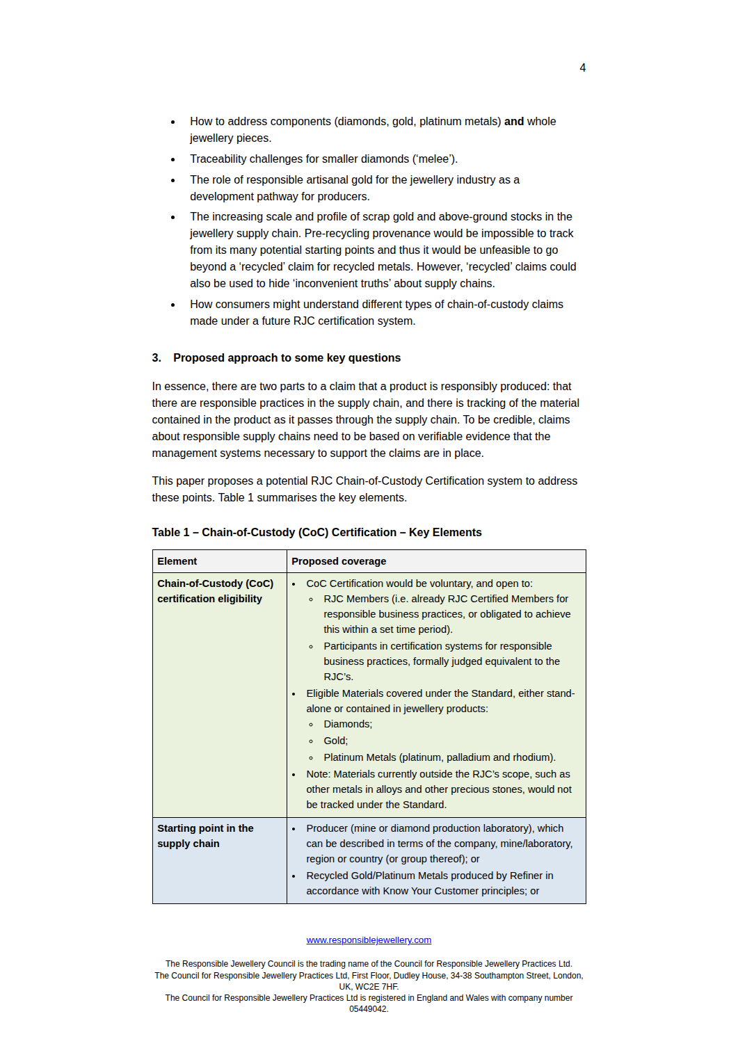4
How to address components (diamonds, gold, platinum metals) and whole jewellery pieces.
Traceability challenges for smaller diamonds (‘melee’).
The role of responsible artisanal gold for the jewellery industry as a development pathway for producers.
The increasing scale and profile of scrap gold and above-ground stocks in the jewellery supply chain. Pre-recycling provenance would be impossible to track from its many potential starting points and thus it would be unfeasible to go beyond a ‘recycled’ claim for recycled metals. However, ‘recycled’ claims could also be used to hide ‘inconvenient truths’ about supply chains.
How consumers might understand different types of chain-of-custody claims made under a future RJC certification system.
3. Proposed approach to some key questions
In essence, there are two parts to a claim that a product is responsibly produced: that there are responsible practices in the supply chain, and there is tracking of the material contained in the product as it passes through the supply chain. To be credible, claims about responsible supply chains need to be based on verifiable evidence that the management systems necessary to support the claims are in place.
This paper proposes a potential RJC Chain-of-Custody Certification system to address these points. Table 1 summarises the key elements.
Table 1 – Chain-of-Custody (CoC) Certification – Key Elements
| Element | Proposed coverage |
| --- | --- |
| Chain-of-Custody (CoC) certification eligibility | CoC Certification would be voluntary, and open to: RJC Members (i.e. already RJC Certified Members for responsible business practices, or obligated to achieve this within a set time period). Participants in certification systems for responsible business practices, formally judged equivalent to the RJC’s. Eligible Materials covered under the Standard, either stand-alone or contained in jewellery products: Diamonds; Gold; Platinum Metals (platinum, palladium and rhodium). Note: Materials currently outside the RJC’s scope, such as other metals in alloys and other precious stones, would not be tracked under the Standard. |
| Starting point in the supply chain | Producer (mine or diamond production laboratory), which can be described in terms of the company, mine/laboratory, region or country (or group thereof); or Recycled Gold/Platinum Metals produced by Refiner in accordance with Know Your Customer principles; or |
www.responsiblejewellery.com
The Responsible Jewellery Council is the trading name of the Council for Responsible Jewellery Practices Ltd.
The Council for Responsible Jewellery Practices Ltd, First Floor, Dudley House, 34-38 Southampton Street, London, UK, WC2E 7HF.
The Council for Responsible Jewellery Practices Ltd is registered in England and Wales with company number 05449042.